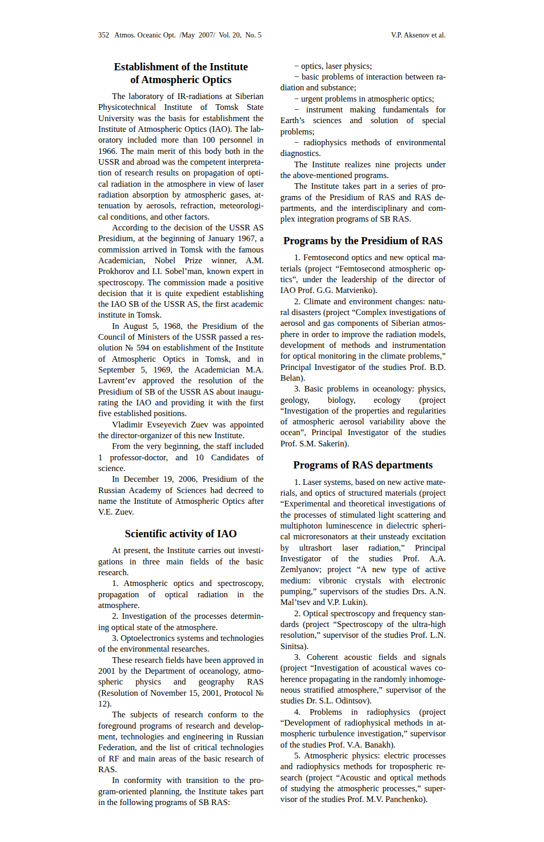352 Atmos. Oceanic Opt. /May 2007/ Vol. 20, No. 5 V.P. Aksenov et al.
Establishment of the Institute
of Atmospheric Optics
The laboratory of IR-radiations at Siberian Physicotechnical Institute of Tomsk State University was the basis for establishment the Institute of Atmospheric Optics (IAO). The laboratory included more than 100 personnel in 1966. The main merit of this body both in the USSR and abroad was the competent interpretation of research results on propagation of optical radiation in the atmosphere in view of laser radiation absorption by atmospheric gases, attenuation by aerosols, refraction, meteorological conditions, and other factors.
According to the decision of the USSR AS Presidium, at the beginning of January 1967, a commission arrived in Tomsk with the famous Academician, Nobel Prize winner, A.M. Prokhorov and I.I. Sobel’man, known expert in spectroscopy. The commission made a positive decision that it is quite expedient establishing the IAO SB of the USSR AS, the first academic institute in Tomsk.
In August 5, 1968, the Presidium of the Council of Ministers of the USSR passed a resolution № 594 on establishment of the Institute of Atmospheric Optics in Tomsk, and in September 5, 1969, the Academician M.A. Lavrent’ev approved the resolution of the Presidium of SB of the USSR AS about inaugurating the IAO and providing it with the first five established positions.
Vladimir Evseyevich Zuev was appointed the director-organizer of this new Institute.
From the very beginning, the staff included 1 professor-doctor, and 10 Candidates of science.
In December 19, 2006, Presidium of the Russian Academy of Sciences had decreed to name the Institute of Atmospheric Optics after V.E. Zuev.
Scientific activity of IAO
At present, the Institute carries out investigations in three main fields of the basic research.
1. Atmospheric optics and spectroscopy, propagation of optical radiation in the atmosphere.
2. Investigation of the processes determining optical state of the atmosphere.
3. Optoelectronics systems and technologies of the environmental researches.
These research fields have been approved in 2001 by the Department of oceanology, atmospheric physics and geography RAS (Resolution of November 15, 2001, Protocol № 12).
The subjects of research conform to the foreground programs of research and development, technologies and engineering in Russian Federation, and the list of critical technologies of RF and main areas of the basic research of RAS.
In conformity with transition to the program-oriented planning, the Institute takes part in the following programs of SB RAS:
− optics, laser physics;
− basic problems of interaction between radiation and substance;
− urgent problems in atmospheric optics;
− instrument making fundamentals for Earth’s sciences and solution of special problems;
− radiophysics methods of environmental diagnostics.
The Institute realizes nine projects under the above-mentioned programs.
The Institute takes part in a series of programs of the Presidium of RAS and RAS departments, and the interdisciplinary and complex integration programs of SB RAS.
Programs by the Presidium of RAS
1. Femtosecond optics and new optical materials (project “Femtosecond atmospheric optics”, under the leadership of the director of IAO Prof. G.G. Matvienko).
2. Climate and environment changes: natural disasters (project “Complex investigations of aerosol and gas components of Siberian atmosphere in order to improve the radiation models, development of methods and instrumentation for optical monitoring in the climate problems,” Principal Investigator of the studies Prof. B.D. Belan).
3. Basic problems in oceanology: physics, geology, biology, ecology (project “Investigation of the properties and regularities of atmospheric aerosol variability above the ocean”, Principal Investigator of the studies Prof. S.M. Sakerin).
Programs of RAS departments
1. Laser systems, based on new active materials, and optics of structured materials (project “Experimental and theoretical investigations of the processes of stimulated light scattering and multiphoton luminescence in dielectric spherical microresonators at their unsteady excitation by ultrashort laser radiation,” Principal Investigator of the studies Prof. A.A. Zemlyanov; project “A new type of active medium: vibronic crystals with electronic pumping,” supervisors of the studies Drs. A.N. Mal’tsev and V.P. Lukin).
2. Optical spectroscopy and frequency standards (project “Spectroscopy of the ultra-high resolution,” supervisor of the studies Prof. L.N. Sinitsa).
3. Coherent acoustic fields and signals (project “Investigation of acoustical waves coherence propagating in the randomly inhomogeneous stratified atmosphere,” supervisor of the studies Dr. S.L. Odintsov).
4. Problems in radiophysics (project “Development of radiophysical methods in atmospheric turbulence investigation,” supervisor of the studies Prof. V.A. Banakh).
5. Atmospheric physics: electric processes and radiophysics methods for tropospheric research (project “Acoustic and optical methods of studying the atmospheric processes,” supervisor of the studies Prof. M.V. Panchenko).